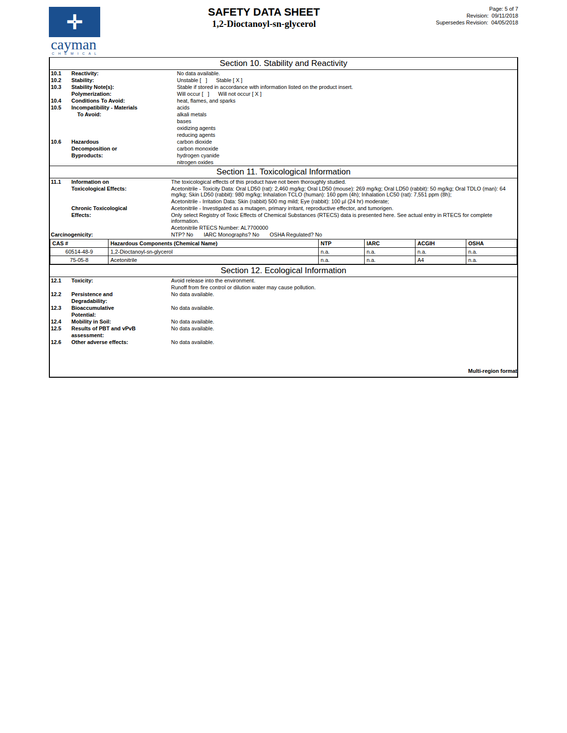✛
cayman
C H E M I C A L
SAFETY DATA SHEET
1,2-Dioctanoyl-sn-glycerol
Page: 5 of 7
Revision: 09/11/2018
Supersedes Revision: 04/05/2018
Section 10. Stability and Reactivity
| 10.1 | Reactivity: | No data available. |
| 10.2 | Stability: | Unstable [ ] Stable [ X ] |
| 10.3 | Stability Note(s): | Stable if stored in accordance with information listed on the product insert. |
| | Polymerization: | Will occur [ ] Will not occur [ X ] |
| 10.4 | Conditions To Avoid: | heat, flames, and sparks |
| 10.5 | Incompatibility - Materials | acids |
| | To Avoid: | alkali metals |
| | | bases |
| | | oxidizing agents |
| | | reducing agents |
| 10.6 | Hazardous | carbon dioxide |
| | Decomposition or | carbon monoxide |
| | Byproducts: | hydrogen cyanide |
| | | nitrogen oxides |
Section 11. Toxicological Information
| 11.1 | Information on | The toxicological effects of this product have not been thoroughly studied. |
| | Toxicological Effects: | Acetonitrile - Toxicity Data: Oral LD50 (rat): 2,460 mg/kg; Oral LD50 (mouse): 269 mg/kg; Oral LD50 (rabbit): 50 mg/kg; Oral TDLO (man): 64 mg/kg; Skin LD50 (rabbit): 980 mg/kg; Inhalation TCLO (human): 160 ppm (4h); Inhalation LC50 (rat): 7,551 ppm (8h); |
| | | Acetonitrile - Irritation Data: Skin (rabbit) 500 mg mild; Eye (rabbit): 100 µl (24 hr) moderate; |
| | Chronic Toxicological | Acetonitrile - Investigated as a mutagen, primary irritant, reproductive effector, and tumorigen. |
| | Effects: | Only select Registry of Toxic Effects of Chemical Substances (RTECS) data is presented here. See actual entry in RTECS for complete information. |
| | | Acetonitrile RTECS Number: AL7700000 |
| Carcinogenicity: | NTP? No IARC Monographs? No OSHA Regulated? No |
| CAS # | Hazardous Components (Chemical Name) | NTP | IARC | ACGIH | OSHA |
| --- | --- | --- | --- | --- | --- |
| 60514-48-9 | 1,2-Dioctanoyl-sn-glycerol | n.a. | n.a. | n.a. | n.a. |
| 75-05-8 | Acetonitrile | n.a. | n.a. | A4 | n.a. |
Section 12. Ecological Information
| 12.1 | Toxicity: | Avoid release into the environment. |
| | | Runoff from fire control or dilution water may cause pollution. |
| 12.2 | Persistence and | No data available. |
| | Degradability: | |
| 12.3 | Bioaccumulative | No data available. |
| | Potential: | |
| 12.4 | Mobility in Soil: | No data available. |
| 12.5 | Results of PBT and vPvB | No data available. |
| | assessment: | |
| 12.6 | Other adverse effects: | No data available. |
Multi-region format